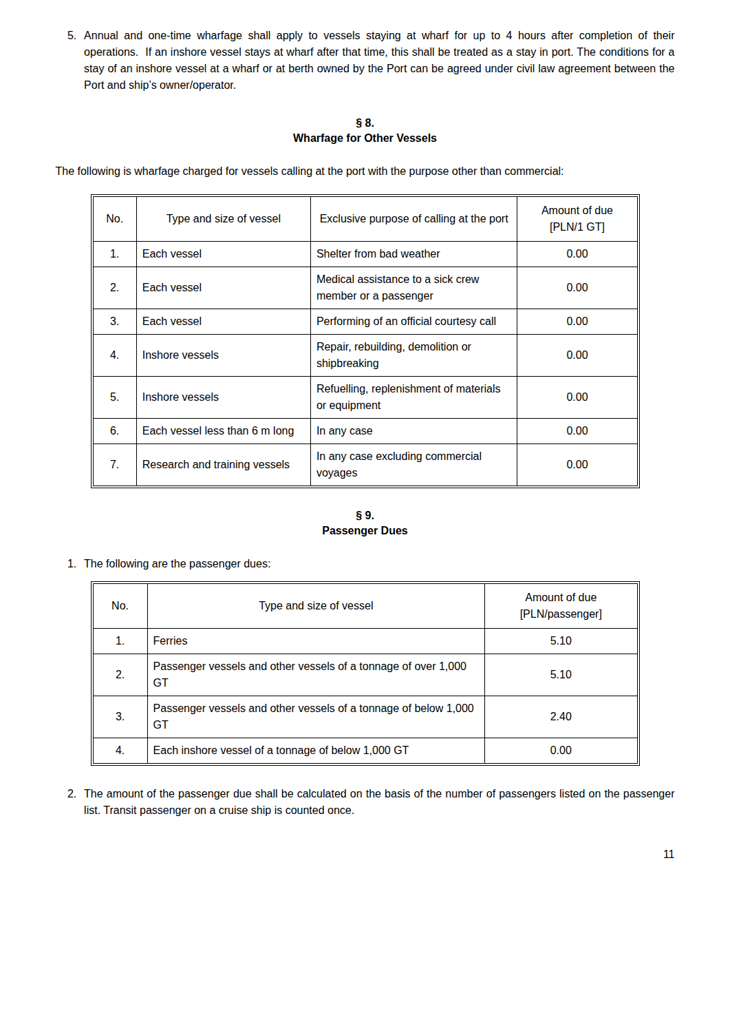Annual and one-time wharfage shall apply to vessels staying at wharf for up to 4 hours after completion of their operations. If an inshore vessel stays at wharf after that time, this shall be treated as a stay in port. The conditions for a stay of an inshore vessel at a wharf or at berth owned by the Port can be agreed under civil law agreement between the Port and ship’s owner/operator.
§ 8. Wharfage for Other Vessels
The following is wharfage charged for vessels calling at the port with the purpose other than commercial:
| No. | Type and size of vessel | Exclusive purpose of calling at the port | Amount of due [PLN/1 GT] |
| --- | --- | --- | --- |
| 1. | Each vessel | Shelter from bad weather | 0.00 |
| 2. | Each vessel | Medical assistance to a sick crew member or a passenger | 0.00 |
| 3. | Each vessel | Performing of an official courtesy call | 0.00 |
| 4. | Inshore vessels | Repair, rebuilding, demolition or shipbreaking | 0.00 |
| 5. | Inshore vessels | Refuelling, replenishment of materials or equipment | 0.00 |
| 6. | Each vessel less than 6 m long | In any case | 0.00 |
| 7. | Research and training vessels | In any case excluding commercial voyages | 0.00 |
§ 9. Passenger Dues
The following are the passenger dues:
| No. | Type and size of vessel | Amount of due [PLN/passenger] |
| --- | --- | --- |
| 1. | Ferries | 5.10 |
| 2. | Passenger vessels and other vessels of a tonnage of over 1,000 GT | 5.10 |
| 3. | Passenger vessels and other vessels of a tonnage of below 1,000 GT | 2.40 |
| 4. | Each inshore vessel of a tonnage of below 1,000 GT | 0.00 |
The amount of the passenger due shall be calculated on the basis of the number of passengers listed on the passenger list. Transit passenger on a cruise ship is counted once.
11